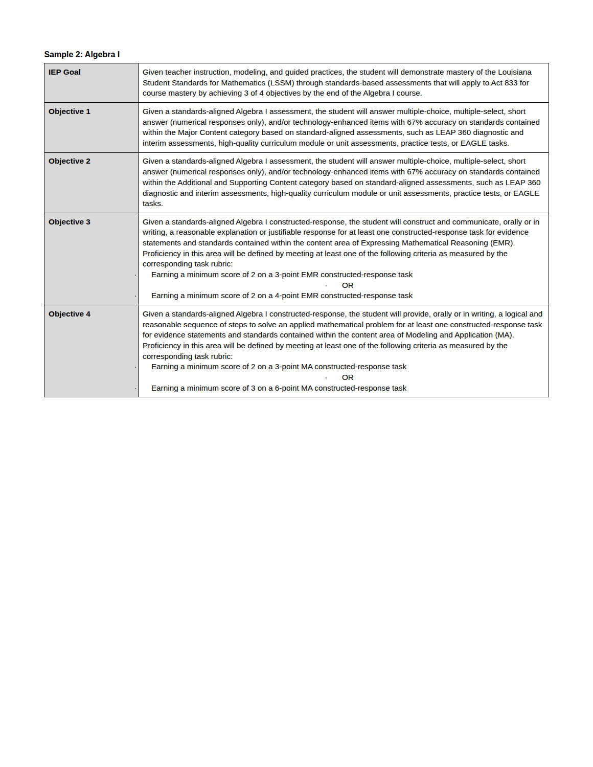Sample 2: Algebra I
| IEP Goal | Given teacher instruction, modeling, and guided practices, the student will demonstrate mastery of the Louisiana Student Standards for Mathematics (LSSM) through standards-based assessments that will apply to Act 833 for course mastery by achieving 3 of 4 objectives by the end of the Algebra I course. |
| Objective 1 | Given a standards-aligned Algebra I assessment, the student will answer multiple-choice, multiple-select, short answer (numerical responses only), and/or technology-enhanced items with 67% accuracy on standards contained within the Major Content category based on standard-aligned assessments, such as LEAP 360 diagnostic and interim assessments, high-quality curriculum module or unit assessments, practice tests, or EAGLE tasks. |
| Objective 2 | Given a standards-aligned Algebra I assessment, the student will answer multiple-choice, multiple-select, short answer (numerical responses only), and/or technology-enhanced items with 67% accuracy on standards contained within the Additional and Supporting Content category based on standard-aligned assessments, such as LEAP 360 diagnostic and interim assessments, high-quality curriculum module or unit assessments, practice tests, or EAGLE tasks. |
| Objective 3 | Given a standards-aligned Algebra I constructed-response, the student will construct and communicate, orally or in writing, a reasonable explanation or justifiable response for at least one constructed-response task for evidence statements and standards contained within the content area of Expressing Mathematical Reasoning (EMR). Proficiency in this area will be defined by meeting at least one of the following criteria as measured by the corresponding task rubric: Earning a minimum score of 2 on a 3-point EMR constructed-response task OR Earning a minimum score of 2 on a 4-point EMR constructed-response task |
| Objective 4 | Given a standards-aligned Algebra I constructed-response, the student will provide, orally or in writing, a logical and reasonable sequence of steps to solve an applied mathematical problem for at least one constructed-response task for evidence statements and standards contained within the content area of Modeling and Application (MA). Proficiency in this area will be defined by meeting at least one of the following criteria as measured by the corresponding task rubric: Earning a minimum score of 2 on a 3-point MA constructed-response task OR Earning a minimum score of 3 on a 6-point MA constructed-response task |